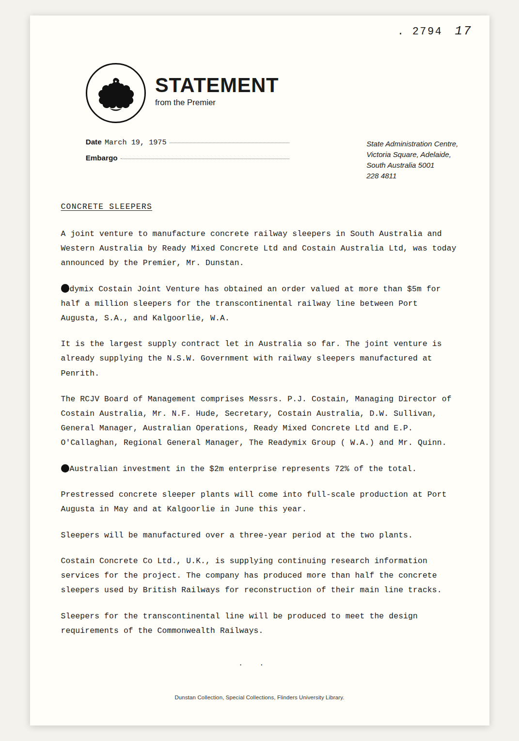. 2794 17
STATEMENT
from the Premier
Date March 19, 1975
Embargo
State Administration Centre,
Victoria Square, Adelaide,
South Australia 5001
228 4811
CONCRETE SLEEPERS
A joint venture to manufacture concrete railway sleepers in South Australia and Western Australia by Ready Mixed Concrete Ltd and Costain Australia Ltd, was today announced by the Premier, Mr. Dunstan.
dymix Costain Joint Venture has obtained an order valued at more than $5m for half a million sleepers for the transcontinental railway line between Port Augusta, S.A., and Kalgoorlie, W.A.
It is the largest supply contract let in Australia so far. The joint venture is already supplying the N.S.W. Government with railway sleepers manufactured at Penrith.
The RCJV Board of Management comprises Messrs. P.J. Costain, Managing Director of Costain Australia, Mr. N.F. Hude, Secretary, Costain Australia, D.W. Sullivan, General Manager, Australian Operations, Ready Mixed Concrete Ltd and E.P. O'Callaghan, Regional General Manager, The Readymix Group ( W.A.) and Mr. Quinn.
Australian investment in the $2m enterprise represents 72% of the total.
Prestressed concrete sleeper plants will come into full-scale production at Port Augusta in May and at Kalgoorlie in June this year.
Sleepers will be manufactured over a three-year period at the two plants.
Costain Concrete Co Ltd., U.K., is supplying continuing research information services for the project. The company has produced more than half the concrete sleepers used by British Railways for reconstruction of their main line tracks.
Sleepers for the transcontinental line will be produced to meet the design requirements of the Commonwealth Railways.
..
Dunstan Collection, Special Collections, Flinders University Library.